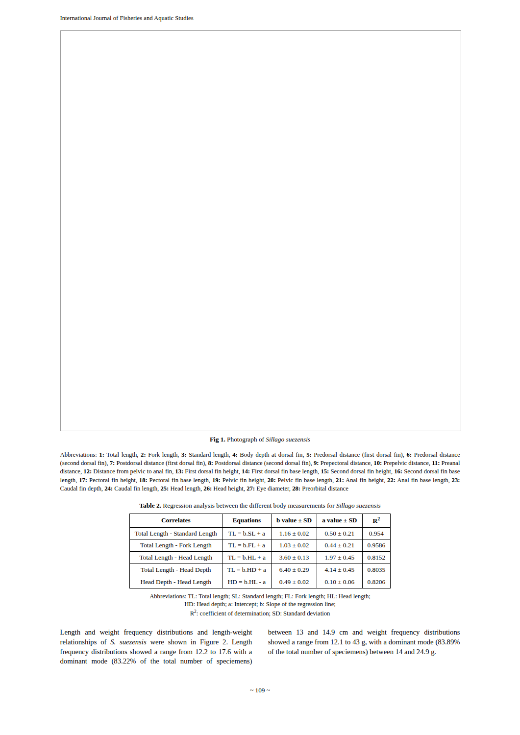International Journal of Fisheries and Aquatic Studies
Fig 1. Photograph of Sillago suezensis
Abbreviations: 1: Total length, 2: Fork length, 3: Standard length, 4: Body depth at dorsal fin, 5: Predorsal distance (first dorsal fin), 6: Predorsal distance (second dorsal fin), 7: Postdorsal distance (first dorsal fin), 8: Postdorsal distance (second dorsal fin), 9: Prepectoral distance, 10: Prepelvic distance, 11: Preanal distance, 12: Distance from pelvic to anal fin, 13: First dorsal fin height, 14: First dorsal fin base length, 15: Second dorsal fin height, 16: Second dorsal fin base length, 17: Pectoral fin height, 18: Pectoral fin base length, 19: Pelvic fin height, 20: Pelvic fin base length, 21: Anal fin height, 22: Anal fin base length, 23: Caudal fin depth, 24: Caudal fin length, 25: Head length, 26: Head height, 27: Eye diameter, 28: Preorbital distance
Table 2. Regression analysis between the different body measurements for Sillago suezensis
| Correlates | Equations | b value ± SD | a value ± SD | R 2 |
| --- | --- | --- | --- | --- |
| Total Length - Standard Length | TL = b.SL + a | 1.16 ± 0.02 | 0.50 ± 0.21 | 0.954 |
| Total Length - Fork Length | TL = b.FL + a | 1.03 ± 0.02 | 0.44 ± 0.21 | 0.9586 |
| Total Length - Head Length | TL = b.HL + a | 3.60 ± 0.13 | 1.97 ± 0.45 | 0.8152 |
| Total Length - Head Depth | TL = b.HD + a | 6.40 ± 0.29 | 4.14 ± 0.45 | 0.8035 |
| Head Depth - Head Length | HD = b.HL - a | 0.49 ± 0.02 | 0.10 ± 0.06 | 0.8206 |
Abbreviations: TL: Total length; SL: Standard length; FL: Fork length; HL: Head length;
HD: Head depth; a: Intercept; b: Slope of the regression line;
R2: coefficient of determination; SD: Standard deviation
Length and weight frequency distributions and length-weight relationships of S. suezensis were shown in Figure 2. Length frequency distributions showed a range from 12.2 to 17.6 with a dominant mode (83.22% of the total number of speciemens) between 13 and 14.9 cm and weight frequency distributions showed a range from 12.1 to 43 g, with a dominant mode (83.89% of the total number of speciemens) between 14 and 24.9 g.
~ 109 ~